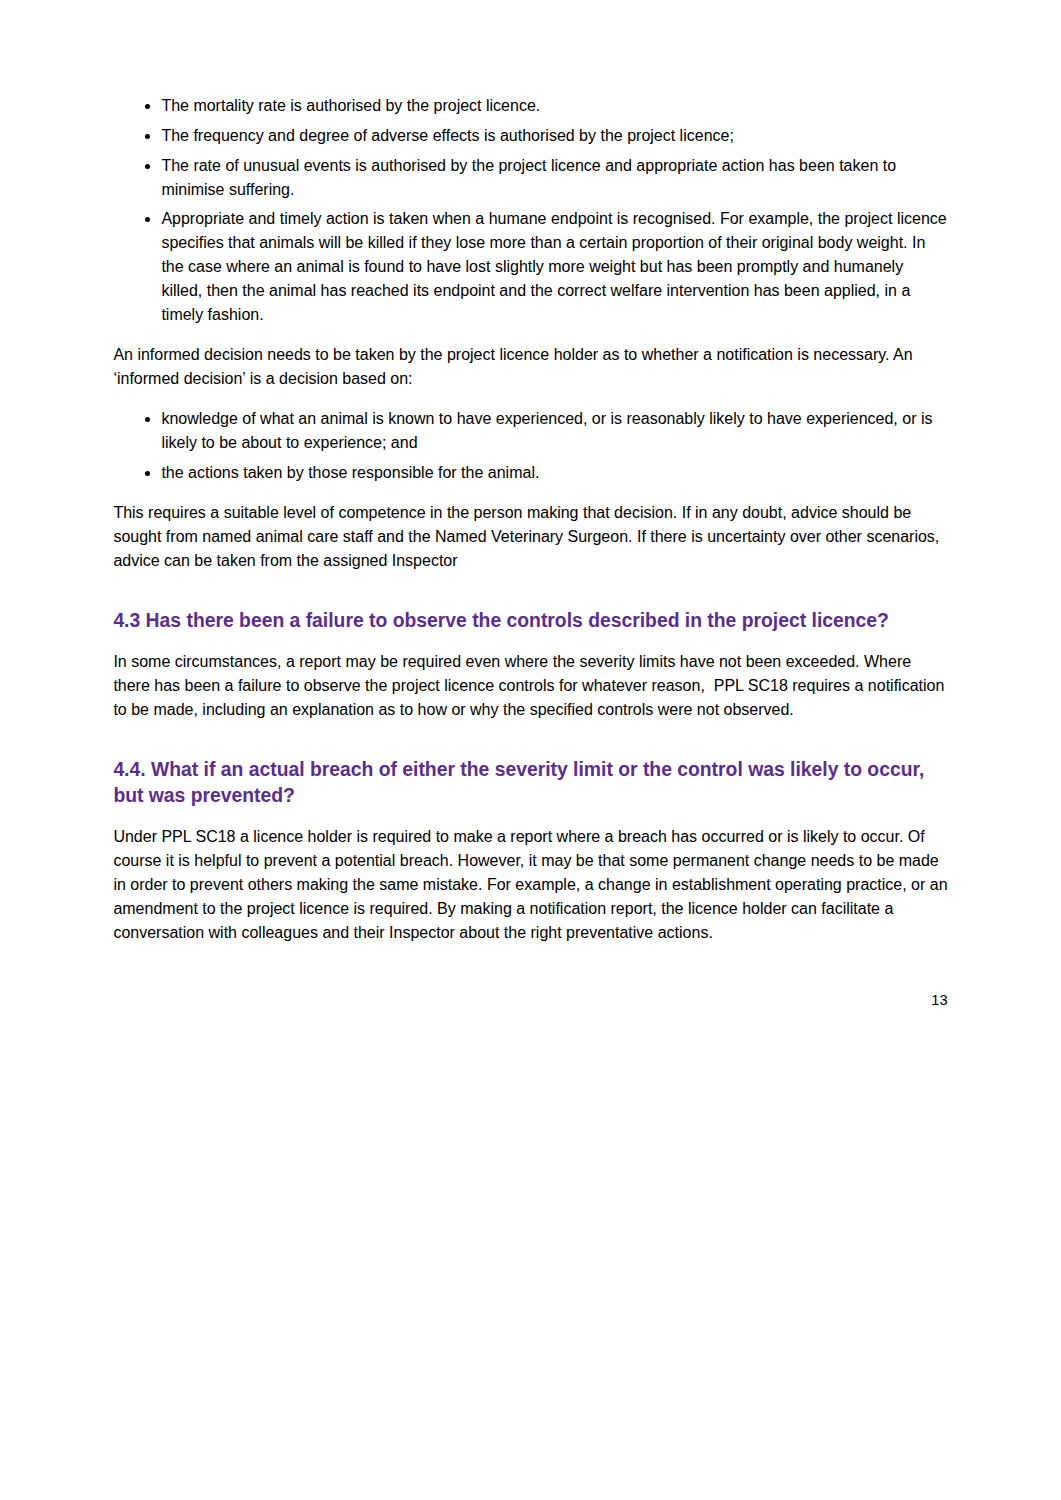The mortality rate is authorised by the project licence.
The frequency and degree of adverse effects is authorised by the project licence;
The rate of unusual events is authorised by the project licence and appropriate action has been taken to minimise suffering.
Appropriate and timely action is taken when a humane endpoint is recognised. For example, the project licence specifies that animals will be killed if they lose more than a certain proportion of their original body weight. In the case where an animal is found to have lost slightly more weight but has been promptly and humanely killed, then the animal has reached its endpoint and the correct welfare intervention has been applied, in a timely fashion.
An informed decision needs to be taken by the project licence holder as to whether a notification is necessary. An ‘informed decision’ is a decision based on:
knowledge of what an animal is known to have experienced, or is reasonably likely to have experienced, or is likely to be about to experience; and
the actions taken by those responsible for the animal.
This requires a suitable level of competence in the person making that decision. If in any doubt, advice should be sought from named animal care staff and the Named Veterinary Surgeon. If there is uncertainty over other scenarios, advice can be taken from the assigned Inspector
4.3 Has there been a failure to observe the controls described in the project licence?
In some circumstances, a report may be required even where the severity limits have not been exceeded. Where there has been a failure to observe the project licence controls for whatever reason, PPL SC18 requires a notification to be made, including an explanation as to how or why the specified controls were not observed.
4.4. What if an actual breach of either the severity limit or the control was likely to occur, but was prevented?
Under PPL SC18 a licence holder is required to make a report where a breach has occurred or is likely to occur. Of course it is helpful to prevent a potential breach. However, it may be that some permanent change needs to be made in order to prevent others making the same mistake. For example, a change in establishment operating practice, or an amendment to the project licence is required. By making a notification report, the licence holder can facilitate a conversation with colleagues and their Inspector about the right preventative actions.
13